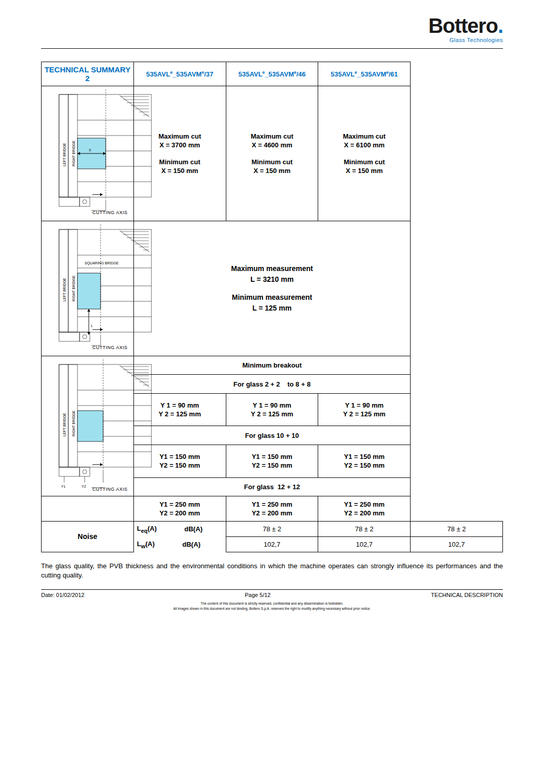Bottero.
Glass Technologies
| TECHNICAL SUMMARY 2 | 535AVL e _535AVM e /37 | 535AVL e _535AVM e /46 | 535AVL e _535AVM e /61 |
| LEFT BRIDGE RIGHT BRIDGE X CUTTING AXIS | Maximum cut X = 3700 mm Minimum cut X = 150 mm | Maximum cut X = 4600 mm Minimum cut X = 150 mm | Maximum cut X = 6100 mm Minimum cut X = 150 mm |
| LEFT BRIDGE RIGHT BRIDGE SQUARING BRIDGE L CUTTING AXIS | Maximum measurement L = 3210 mm Minimum measurement L = 125 mm |
| LEFT BRIDGE RIGHT BRIDGE Y1 Y2 CUTTING AXIS | Minimum breakout |
| For glass 2 + 2 to 8 + 8 |
| Y 1 = 90 mm Y 2 = 125 mm | Y 1 = 90 mm Y 2 = 125 mm | Y 1 = 90 mm Y 2 = 125 mm |
| For glass 10 + 10 |
| Y1 = 150 mm Y2 = 150 mm | Y1 = 150 mm Y2 = 150 mm | Y1 = 150 mm Y2 = 150 mm |
| For glass 12 + 12 |
| | Y1 = 250 mm Y2 = 200 mm | Y1 = 250 mm Y2 = 200 mm | Y1 = 250 mm Y2 = 200 mm |
| Noise | / L eq (A) / dB(A) / | 78 ± 2 | 78 ± 2 | 78 ± 2 |
| / L w (A) / dB(A) / | 102,7 | 102,7 | 102,7 |
The glass quality, the PVB thickness and the environmental conditions in which the machine operates can strongly influence its performances and the cutting quality.
Date: 01/02/2012
Page 5/12
TECHNICAL DESCRIPTION
The content of this document is strictly reserved, confidential and any dissemination is forbidden.
All images shown in this document are not binding. Bottero S.p.A. reserves the right to modify anything necessary without prior notice.